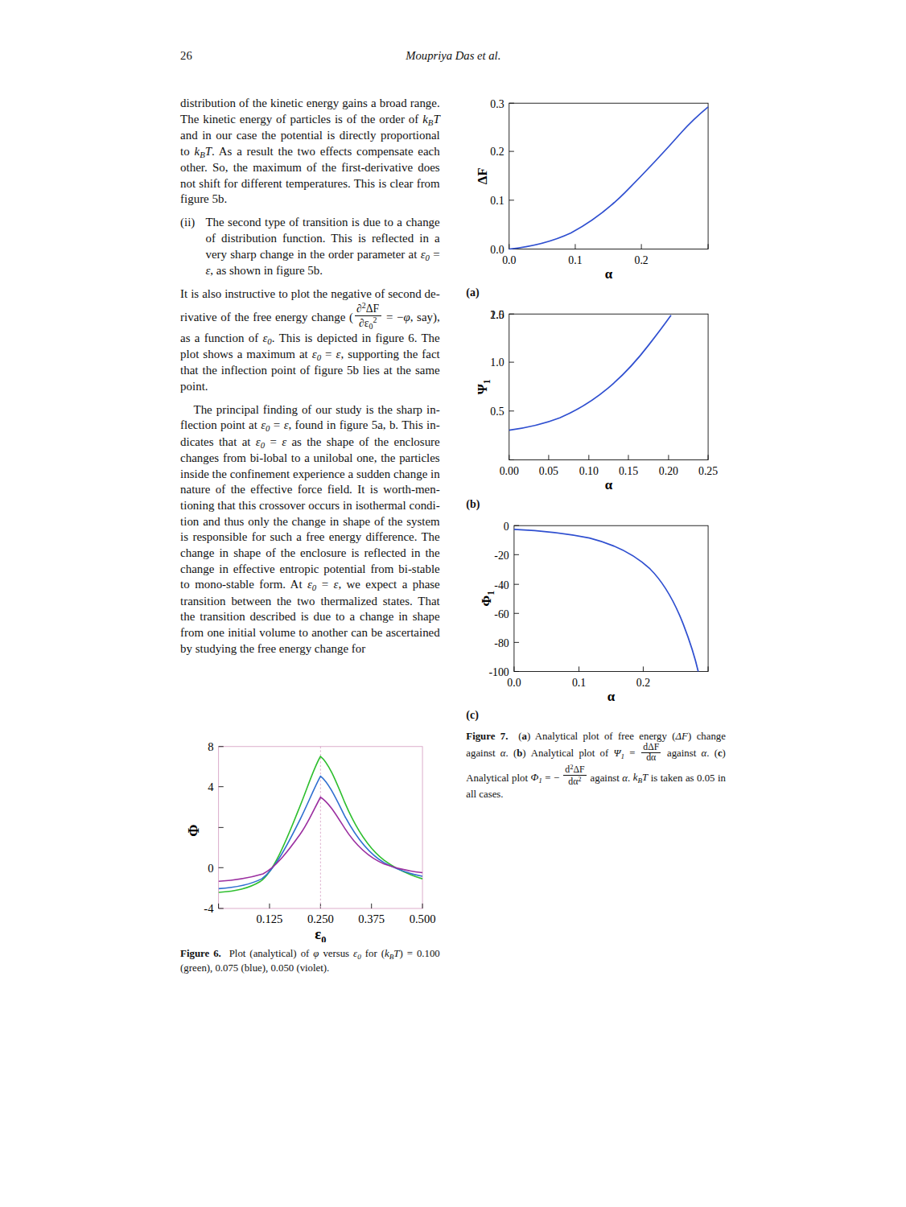26
Moupriya Das et al.
distribution of the kinetic energy gains a broad range. The kinetic energy of particles is of the order of kBT and in our case the potential is directly proportional to kBT. As a result the two effects compensate each other. So, the maximum of the first-derivative does not shift for different temperatures. This is clear from figure 5b.
(ii) The second type of transition is due to a change of distribution function. This is reflected in a very sharp change in the order parameter at ε0 = ε, as shown in figure 5b.
It is also instructive to plot the negative of second derivative of the free energy change (∂2 ΔF∂ε02 = −φ, say), as a function of ε0. This is depicted in figure 6. The plot shows a maximum at ε0 = ε, supporting the fact that the inflection point of figure 5b lies at the same point.
The principal finding of our study is the sharp inflection point at ε0 = ε, found in figure 5a, b. This indicates that at ε0 = ε as the shape of the enclosure changes from bi-lobal to a unilobal one, the particles inside the confinement experience a sudden change in nature of the effective force field. It is worth-mentioning that this crossover occurs in isothermal condition and thus only the change in shape of the system is responsible for such a free energy difference. The change in shape of the enclosure is reflected in the change in effective entropic potential from bi-stable to mono-stable form. At ε0 = ε, we expect a phase transition between the two thermalized states. That the transition described is due to a change in shape from one initial volume to another can be ascertained by studying the free energy change for
-4 0 4 8 0.125 0.250 0.375 0.500 Φ ε0
Figure 6. Plot (analytical) of φ versus ε0 for (kBT) = 0.100 (green), 0.075 (blue), 0.050 (violet).
0.0 0.1 0.2 0.3 0.0 0.1 0.2 ΔF α
(a)
0.5 1.0 1.5 0.00 0.05 0.10 0.15 0.20 0.25 Ψ1 α 2.0 2.0
(b)
0 -20 -40 -60 -80 -100 0.0 0.1 0.2 Φ1 α
(c)
Figure 7. (a) Analytical plot of free energy (ΔF) change against α. (b) Analytical plot of Ψ1 = dΔF dα against α. (c) Analytical plot Φ1 = − d2 ΔF dα2 against α. kBT is taken as 0.05 in all cases.